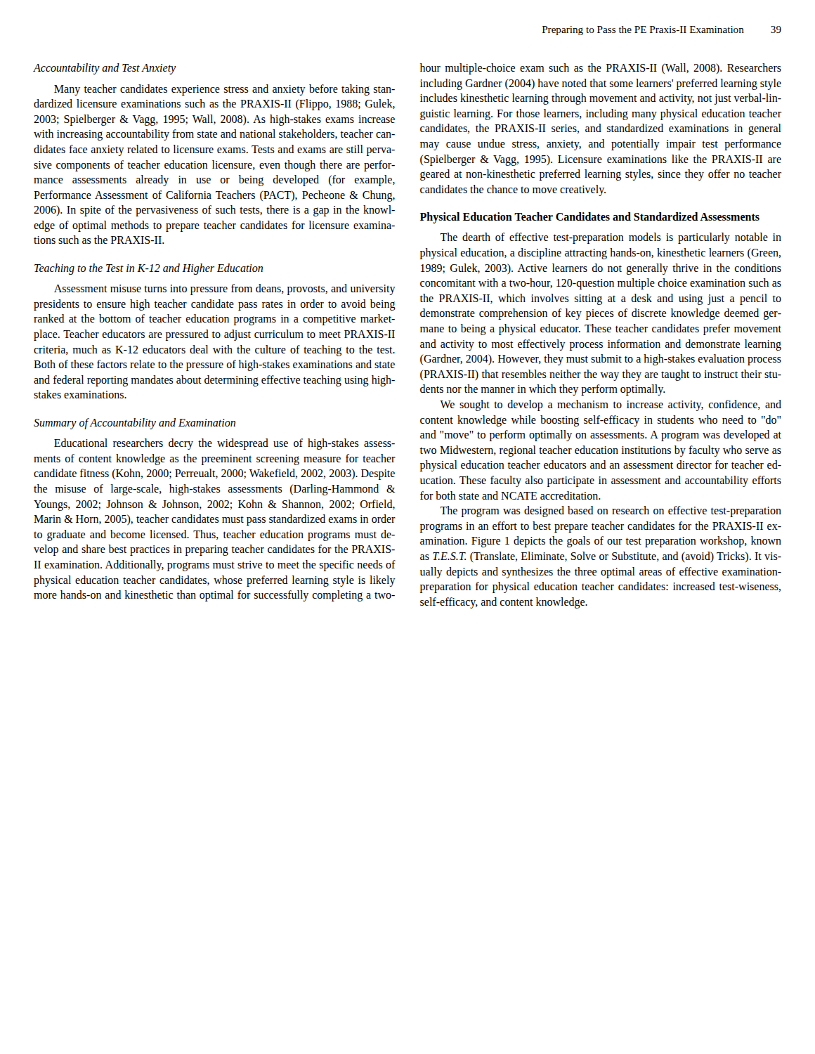Preparing to Pass the PE Praxis-II Examination 39
Accountability and Test Anxiety
Many teacher candidates experience stress and anxiety before taking standardized licensure examinations such as the PRAXIS-II (Flippo, 1988; Gulek, 2003; Spielberger & Vagg, 1995; Wall, 2008). As high-stakes exams increase with increasing accountability from state and national stakeholders, teacher candidates face anxiety related to licensure exams. Tests and exams are still pervasive components of teacher education licensure, even though there are performance assessments already in use or being developed (for example, Performance Assessment of California Teachers (PACT), Pecheone & Chung, 2006). In spite of the pervasiveness of such tests, there is a gap in the knowledge of optimal methods to prepare teacher candidates for licensure examinations such as the PRAXIS-II.
Teaching to the Test in K-12 and Higher Education
Assessment misuse turns into pressure from deans, provosts, and university presidents to ensure high teacher candidate pass rates in order to avoid being ranked at the bottom of teacher education programs in a competitive marketplace. Teacher educators are pressured to adjust curriculum to meet PRAXIS-II criteria, much as K-12 educators deal with the culture of teaching to the test. Both of these factors relate to the pressure of high-stakes examinations and state and federal reporting mandates about determining effective teaching using high-stakes examinations.
Summary of Accountability and Examination
Educational researchers decry the widespread use of high-stakes assessments of content knowledge as the preeminent screening measure for teacher candidate fitness (Kohn, 2000; Perreualt, 2000; Wakefield, 2002, 2003). Despite the misuse of large-scale, high-stakes assessments (Darling-Hammond & Youngs, 2002; Johnson & Johnson, 2002; Kohn & Shannon, 2002; Orfield, Marin & Horn, 2005), teacher candidates must pass standardized exams in order to graduate and become licensed. Thus, teacher education programs must develop and share best practices in preparing teacher candidates for the PRAXIS-II examination. Additionally, programs must strive to meet the specific needs of physical education teacher candidates, whose preferred learning style is likely more hands-on and kinesthetic than optimal for successfully completing a two-hour multiple-choice exam such as the PRAXIS-II (Wall, 2008). Researchers including Gardner (2004) have noted that some learners' preferred learning style includes kinesthetic learning through movement and activity, not just verbal-linguistic learning. For those learners, including many physical education teacher candidates, the PRAXIS-II series, and standardized examinations in general may cause undue stress, anxiety, and potentially impair test performance (Spielberger & Vagg, 1995). Licensure examinations like the PRAXIS-II are geared at non-kinesthetic preferred learning styles, since they offer no teacher candidates the chance to move creatively.
Physical Education Teacher Candidates and Standardized Assessments
The dearth of effective test-preparation models is particularly notable in physical education, a discipline attracting hands-on, kinesthetic learners (Green, 1989; Gulek, 2003). Active learners do not generally thrive in the conditions concomitant with a two-hour, 120-question multiple choice examination such as the PRAXIS-II, which involves sitting at a desk and using just a pencil to demonstrate comprehension of key pieces of discrete knowledge deemed germane to being a physical educator. These teacher candidates prefer movement and activity to most effectively process information and demonstrate learning (Gardner, 2004). However, they must submit to a high-stakes evaluation process (PRAXIS-II) that resembles neither the way they are taught to instruct their students nor the manner in which they perform optimally.
We sought to develop a mechanism to increase activity, confidence, and content knowledge while boosting self-efficacy in students who need to "do" and "move" to perform optimally on assessments. A program was developed at two Midwestern, regional teacher education institutions by faculty who serve as physical education teacher educators and an assessment director for teacher education. These faculty also participate in assessment and accountability efforts for both state and NCATE accreditation.
The program was designed based on research on effective test-preparation programs in an effort to best prepare teacher candidates for the PRAXIS-II examination. Figure 1 depicts the goals of our test preparation workshop, known as T.E.S.T. (Translate, Eliminate, Solve or Substitute, and (avoid) Tricks). It visually depicts and synthesizes the three optimal areas of effective examination-preparation for physical education teacher candidates: increased test-wiseness, self-efficacy, and content knowledge.